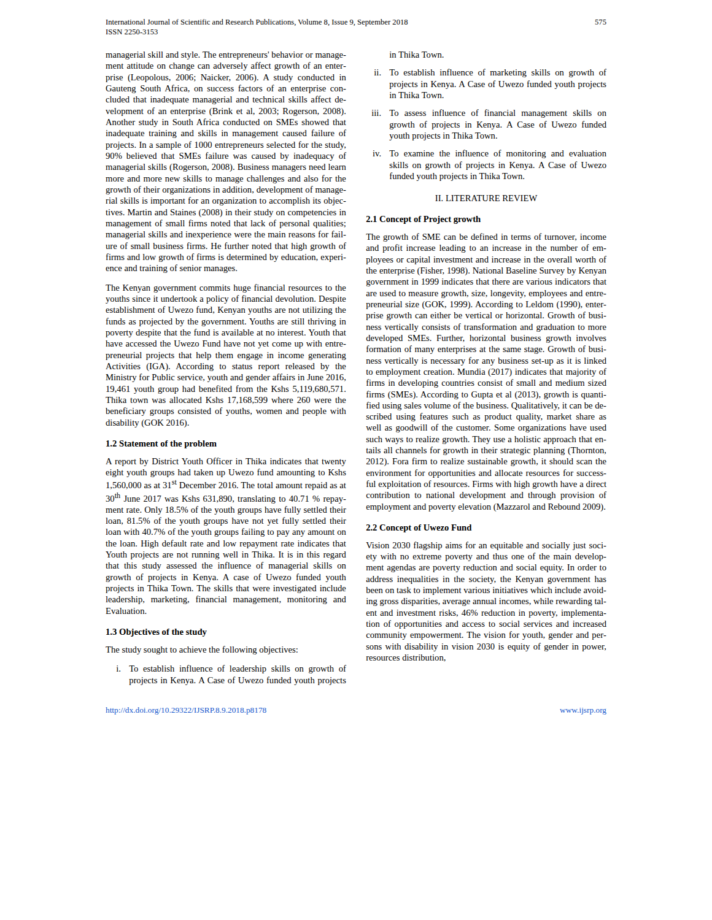International Journal of Scientific and Research Publications, Volume 8, Issue 9, September 2018 575
ISSN 2250-3153
managerial skill and style. The entrepreneurs' behavior or management attitude on change can adversely affect growth of an enterprise (Leopolous, 2006; Naicker, 2006). A study conducted in Gauteng South Africa, on success factors of an enterprise concluded that inadequate managerial and technical skills affect development of an enterprise (Brink et al, 2003; Rogerson, 2008). Another study in South Africa conducted on SMEs showed that inadequate training and skills in management caused failure of projects. In a sample of 1000 entrepreneurs selected for the study, 90% believed that SMEs failure was caused by inadequacy of managerial skills (Rogerson, 2008). Business managers need learn more and more new skills to manage challenges and also for the growth of their organizations in addition, development of managerial skills is important for an organization to accomplish its objectives. Martin and Staines (2008) in their study on competencies in management of small firms noted that lack of personal qualities; managerial skills and inexperience were the main reasons for failure of small business firms. He further noted that high growth of firms and low growth of firms is determined by education, experience and training of senior manages.
The Kenyan government commits huge financial resources to the youths since it undertook a policy of financial devolution. Despite establishment of Uwezo fund, Kenyan youths are not utilizing the funds as projected by the government. Youths are still thriving in poverty despite that the fund is available at no interest. Youth that have accessed the Uwezo Fund have not yet come up with entrepreneurial projects that help them engage in income generating Activities (IGA). According to status report released by the Ministry for Public service, youth and gender affairs in June 2016, 19,461 youth group had benefited from the Kshs 5,119,680,571. Thika town was allocated Kshs 17,168,599 where 260 were the beneficiary groups consisted of youths, women and people with disability (GOK 2016).
1.2 Statement of the problem
A report by District Youth Officer in Thika indicates that twenty eight youth groups had taken up Uwezo fund amounting to Kshs 1,560,000 as at 31st December 2016. The total amount repaid as at 30th June 2017 was Kshs 631,890, translating to 40.71 % repayment rate. Only 18.5% of the youth groups have fully settled their loan, 81.5% of the youth groups have not yet fully settled their loan with 40.7% of the youth groups failing to pay any amount on the loan. High default rate and low repayment rate indicates that Youth projects are not running well in Thika. It is in this regard that this study assessed the influence of managerial skills on growth of projects in Kenya. A case of Uwezo funded youth projects in Thika Town. The skills that were investigated include leadership, marketing, financial management, monitoring and Evaluation.
1.3 Objectives of the study
The study sought to achieve the following objectives:
To establish influence of leadership skills on growth of projects in Kenya. A Case of Uwezo funded youth projects in Thika Town.
To establish influence of marketing skills on growth of projects in Kenya. A Case of Uwezo funded youth projects in Thika Town.
To assess influence of financial management skills on growth of projects in Kenya. A Case of Uwezo funded youth projects in Thika Town.
To examine the influence of monitoring and evaluation skills on growth of projects in Kenya. A Case of Uwezo funded youth projects in Thika Town.
II. LITERATURE REVIEW
2.1 Concept of Project growth
The growth of SME can be defined in terms of turnover, income and profit increase leading to an increase in the number of employees or capital investment and increase in the overall worth of the enterprise (Fisher, 1998). National Baseline Survey by Kenyan government in 1999 indicates that there are various indicators that are used to measure growth, size, longevity, employees and entrepreneurial size (GOK, 1999). According to Leldom (1990), enterprise growth can either be vertical or horizontal. Growth of business vertically consists of transformation and graduation to more developed SMEs. Further, horizontal business growth involves formation of many enterprises at the same stage. Growth of business vertically is necessary for any business set-up as it is linked to employment creation. Mundia (2017) indicates that majority of firms in developing countries consist of small and medium sized firms (SMEs). According to Gupta et al (2013), growth is quantified using sales volume of the business. Qualitatively, it can be described using features such as product quality, market share as well as goodwill of the customer. Some organizations have used such ways to realize growth. They use a holistic approach that entails all channels for growth in their strategic planning (Thornton, 2012). Fora firm to realize sustainable growth, it should scan the environment for opportunities and allocate resources for successful exploitation of resources. Firms with high growth have a direct contribution to national development and through provision of employment and poverty elevation (Mazzarol and Rebound 2009).
2.2 Concept of Uwezo Fund
Vision 2030 flagship aims for an equitable and socially just society with no extreme poverty and thus one of the main development agendas are poverty reduction and social equity. In order to address inequalities in the society, the Kenyan government has been on task to implement various initiatives which include avoiding gross disparities, average annual incomes, while rewarding talent and investment risks, 46% reduction in poverty, implementation of opportunities and access to social services and increased community empowerment. The vision for youth, gender and persons with disability in vision 2030 is equity of gender in power, resources distribution,
http://dx.doi.org/10.29322/IJSRP.8.9.2018.p8178 www.ijsrp.org